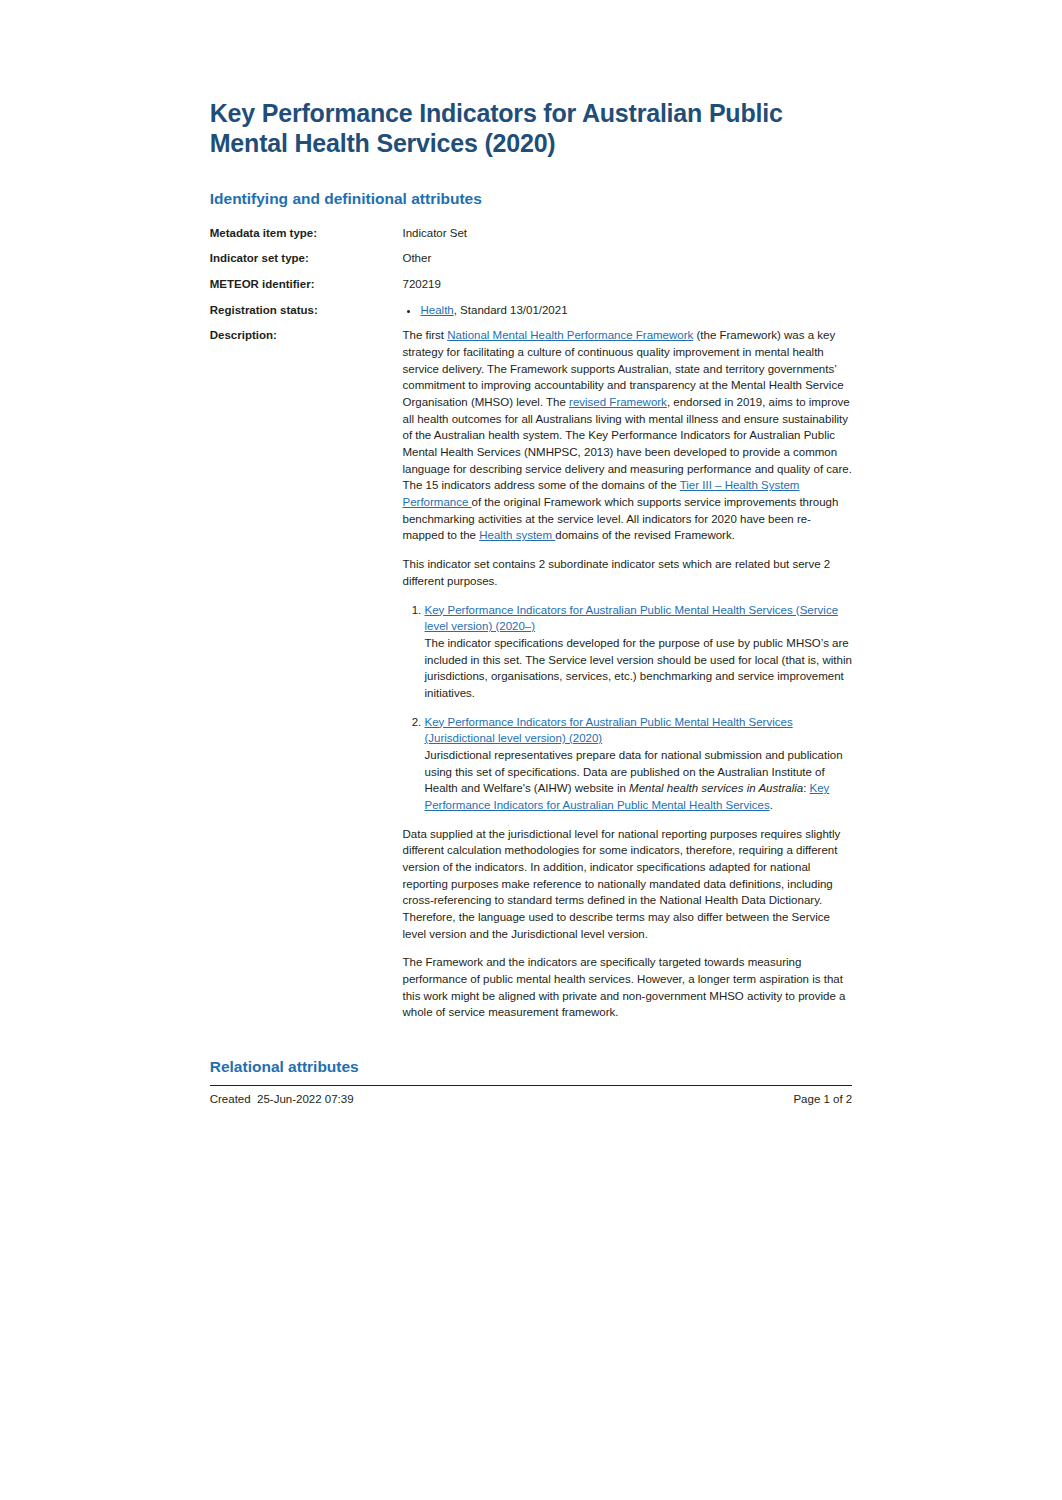Key Performance Indicators for Australian Public
Mental Health Services (2020)
Identifying and definitional attributes
| Metadata item type: | Indicator Set |
| Indicator set type: | Other |
| METEOR identifier: | 720219 |
| Registration status: | Health , Standard 13/01/2021 |
| Description: | The first National Mental Health Performance Framework (the Framework) was a key strategy for facilitating a culture of continuous quality improvement in mental health service delivery. The Framework supports Australian, state and territory governments’ commitment to improving accountability and transparency at the Mental Health Service Organisation (MHSO) level. The revised Framework , endorsed in 2019, aims to improve all health outcomes for all Australians living with mental illness and ensure sustainability of the Australian health system. The Key Performance Indicators for Australian Public Mental Health Services (NMHPSC, 2013) have been developed to provide a common language for describing service delivery and measuring performance and quality of care. The 15 indicators address some of the domains of the Tier III – Health System Performance of the original Framework which supports service improvements through benchmarking activities at the service level. All indicators for 2020 have been re-mapped to the Health system domains of the revised Framework. This indicator set contains 2 subordinate indicator sets which are related but serve 2 different purposes. Key Performance Indicators for Australian Public Mental Health Services (Service level version) (2020–) The indicator specifications developed for the purpose of use by public MHSO’s are included in this set. The Service level version should be used for local (that is, within jurisdictions, organisations, services, etc.) benchmarking and service improvement initiatives. Key Performance Indicators for Australian Public Mental Health Services (Jurisdictional level version) (2020) Jurisdictional representatives prepare data for national submission and publication using this set of specifications. Data are published on the Australian Institute of Health and Welfare's (AIHW) website in Mental health services in Australia : Key Performance Indicators for Australian Public Mental Health Services . Data supplied at the jurisdictional level for national reporting purposes requires slightly different calculation methodologies for some indicators, therefore, requiring a different version of the indicators. In addition, indicator specifications adapted for national reporting purposes make reference to nationally mandated data definitions, including cross-referencing to standard terms defined in the National Health Data Dictionary. Therefore, the language used to describe terms may also differ between the Service level version and the Jurisdictional level version. The Framework and the indicators are specifically targeted towards measuring performance of public mental health services. However, a longer term aspiration is that this work might be aligned with private and non-government MHSO activity to provide a whole of service measurement framework. |
Relational attributes
Created 25-Jun-2022 07:39 Page 1 of 2